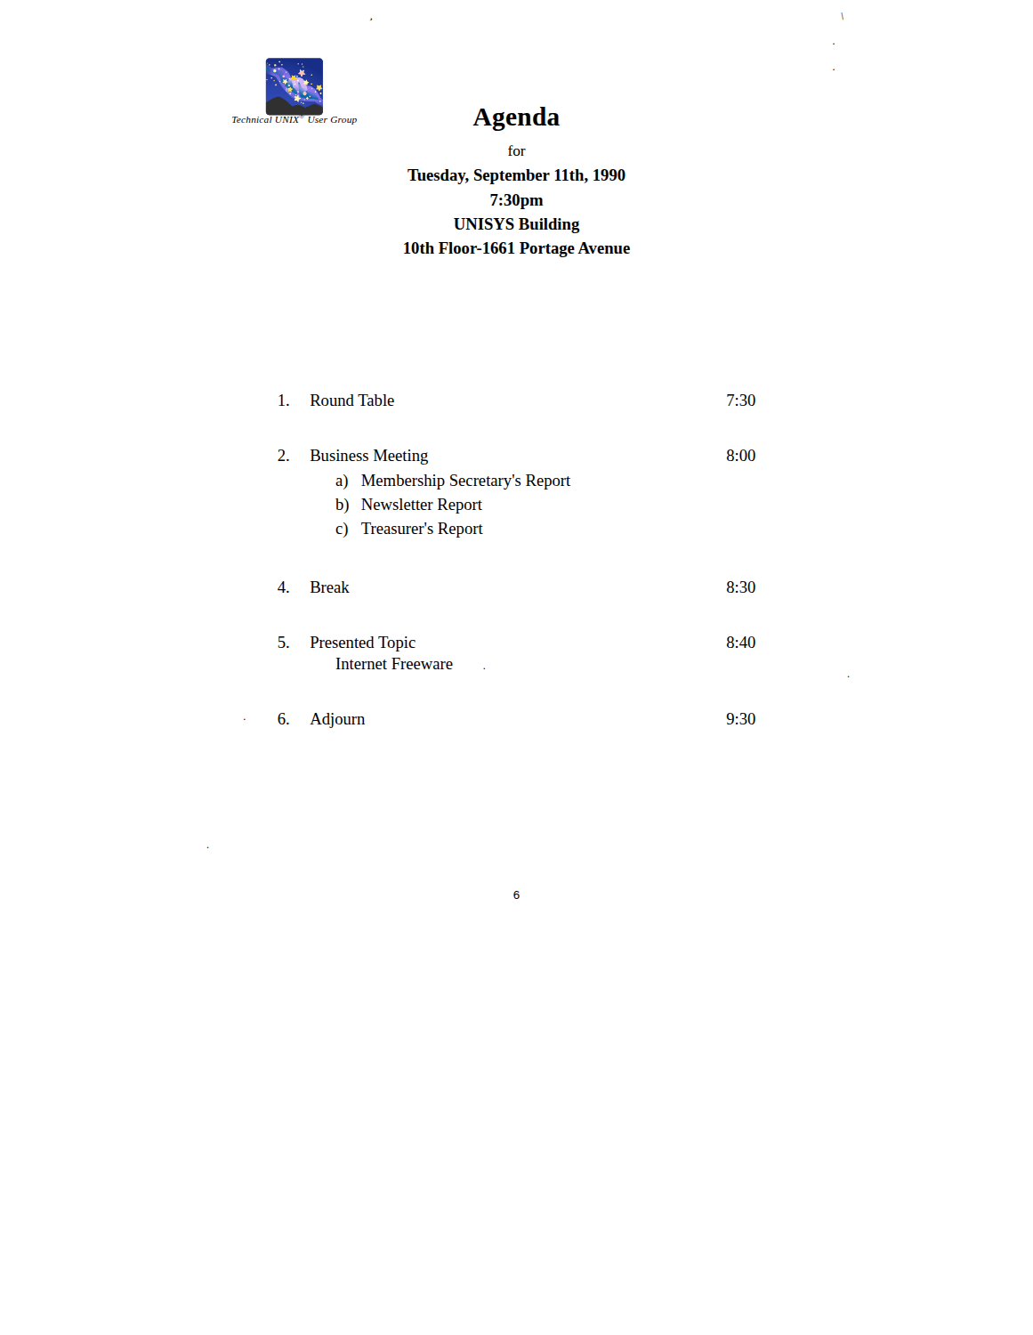, \ . . . . .
🌌
Technical UNIX® User Group
Agenda
for
Tuesday, September 11th, 1990
7:30pm
UNISYS Building
10th Floor-1661 Portage Avenue
1. Round Table 7:30
2. Business Meeting
a) Membership Secretary's Report
b) Newsletter Report
c) Treasurer's Report
8:00
4. Break 8:30
5. Presented Topic
Internet Freeware.
8:40
6. Adjourn 9:30
6